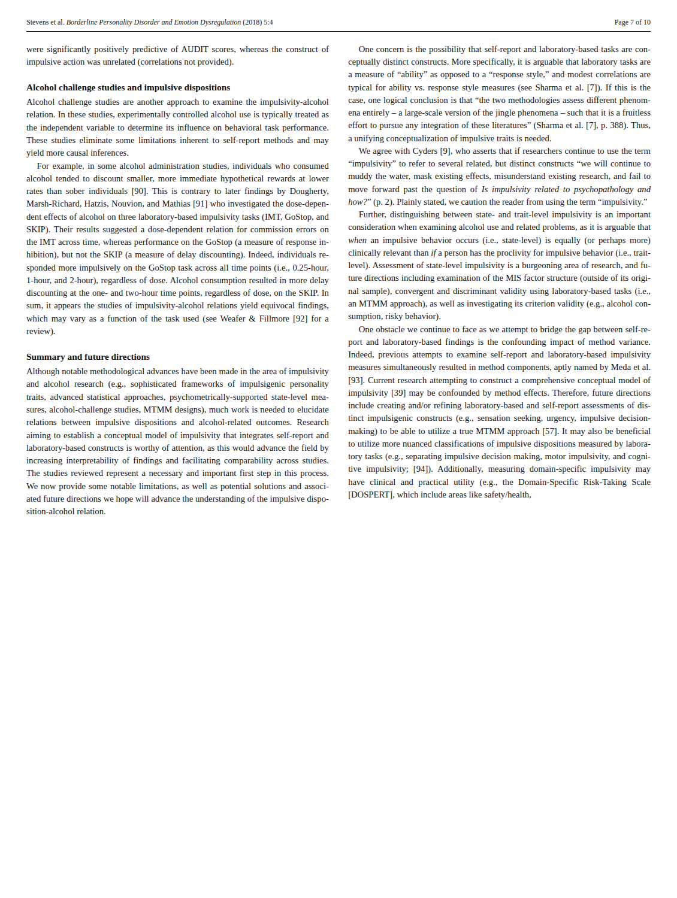Stevens et al. Borderline Personality Disorder and Emotion Dysregulation (2018) 5:4
Page 7 of 10
were significantly positively predictive of AUDIT scores, whereas the construct of impulsive action was unrelated (correlations not provided).
Alcohol challenge studies and impulsive dispositions
Alcohol challenge studies are another approach to examine the impulsivity-alcohol relation. In these studies, experimentally controlled alcohol use is typically treated as the independent variable to determine its influence on behavioral task performance. These studies eliminate some limitations inherent to self-report methods and may yield more causal inferences.
For example, in some alcohol administration studies, individuals who consumed alcohol tended to discount smaller, more immediate hypothetical rewards at lower rates than sober individuals [90]. This is contrary to later findings by Dougherty, Marsh-Richard, Hatzis, Nouvion, and Mathias [91] who investigated the dose-dependent effects of alcohol on three laboratory-based impulsivity tasks (IMT, GoStop, and SKIP). Their results suggested a dose-dependent relation for commission errors on the IMT across time, whereas performance on the GoStop (a measure of response inhibition), but not the SKIP (a measure of delay discounting). Indeed, individuals responded more impulsively on the GoStop task across all time points (i.e., 0.25-hour, 1-hour, and 2-hour), regardless of dose. Alcohol consumption resulted in more delay discounting at the one- and two-hour time points, regardless of dose, on the SKIP. In sum, it appears the studies of impulsivity-alcohol relations yield equivocal findings, which may vary as a function of the task used (see Weafer & Fillmore [92] for a review).
Summary and future directions
Although notable methodological advances have been made in the area of impulsivity and alcohol research (e.g., sophisticated frameworks of impulsigenic personality traits, advanced statistical approaches, psychometrically-supported state-level measures, alcohol-challenge studies, MTMM designs), much work is needed to elucidate relations between impulsive dispositions and alcohol-related outcomes. Research aiming to establish a conceptual model of impulsivity that integrates self-report and laboratory-based constructs is worthy of attention, as this would advance the field by increasing interpretability of findings and facilitating comparability across studies. The studies reviewed represent a necessary and important first step in this process. We now provide some notable limitations, as well as potential solutions and associated future directions we hope will advance the understanding of the impulsive disposition-alcohol relation.
One concern is the possibility that self-report and laboratory-based tasks are conceptually distinct constructs. More specifically, it is arguable that laboratory tasks are a measure of “ability” as opposed to a “response style,” and modest correlations are typical for ability vs. response style measures (see Sharma et al. [7]). If this is the case, one logical conclusion is that “the two methodologies assess different phenomena entirely – a large-scale version of the jingle phenomena – such that it is a fruitless effort to pursue any integration of these literatures” (Sharma et al. [7], p. 388). Thus, a unifying conceptualization of impulsive traits is needed.
We agree with Cyders [9], who asserts that if researchers continue to use the term “impulsivity” to refer to several related, but distinct constructs “we will continue to muddy the water, mask existing effects, misunderstand existing research, and fail to move forward past the question of Is impulsivity related to psychopathology and how?” (p. 2). Plainly stated, we caution the reader from using the term “impulsivity.”
Further, distinguishing between state- and trait-level impulsivity is an important consideration when examining alcohol use and related problems, as it is arguable that when an impulsive behavior occurs (i.e., state-level) is equally (or perhaps more) clinically relevant than if a person has the proclivity for impulsive behavior (i.e., trait-level). Assessment of state-level impulsivity is a burgeoning area of research, and future directions including examination of the MIS factor structure (outside of its original sample), convergent and discriminant validity using laboratory-based tasks (i.e., an MTMM approach), as well as investigating its criterion validity (e.g., alcohol consumption, risky behavior).
One obstacle we continue to face as we attempt to bridge the gap between self-report and laboratory-based findings is the confounding impact of method variance. Indeed, previous attempts to examine self-report and laboratory-based impulsivity measures simultaneously resulted in method components, aptly named by Meda et al. [93]. Current research attempting to construct a comprehensive conceptual model of impulsivity [39] may be confounded by method effects. Therefore, future directions include creating and/or refining laboratory-based and self-report assessments of distinct impulsigenic constructs (e.g., sensation seeking, urgency, impulsive decision-making) to be able to utilize a true MTMM approach [57]. It may also be beneficial to utilize more nuanced classifications of impulsive dispositions measured by laboratory tasks (e.g., separating impulsive decision making, motor impulsivity, and cognitive impulsivity; [94]). Additionally, measuring domain-specific impulsivity may have clinical and practical utility (e.g., the Domain-Specific Risk-Taking Scale [DOSPERT], which include areas like safety/health,